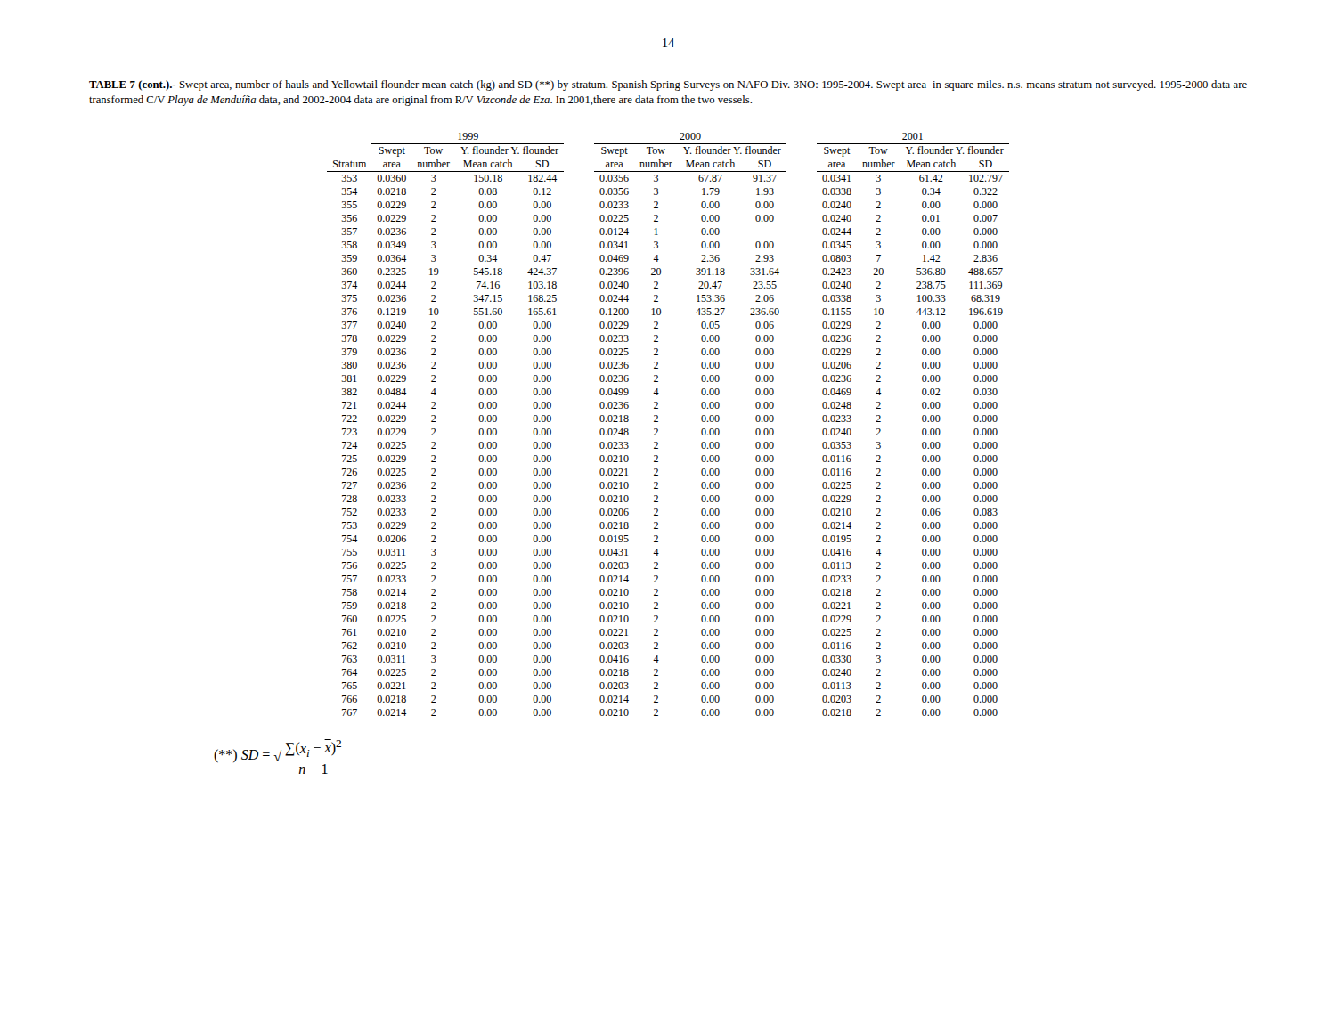14
TABLE 7 (cont.).- Swept area, number of hauls and Yellowtail flounder mean catch (kg) and SD (**) by stratum. Spanish Spring Surveys on NAFO Div. 3NO: 1995-2004. Swept area in square miles. n.s. means stratum not surveyed. 1995-2000 data are transformed C/V Playa de Menduíña data, and 2002-2004 data are original from R/V Vizconde de Eza. In 2001,there are data from the two vessels.
| | 1999 | | 2000 | | 2001 |
| | Swept | Tow | Y. flounder Y. flounder | | Swept | Tow | Y. flounder Y. flounder | | Swept | Tow | Y. flounder Y. flounder |
| Stratum | area | number | Mean catch | SD | | area | number | Mean catch | SD | | area | number | Mean catch | SD |
| 353 | 0.0360 | 3 | 150.18 | 182.44 | | 0.0356 | 3 | 67.87 | 91.37 | | 0.0341 | 3 | 61.42 | 102.797 |
| 354 | 0.0218 | 2 | 0.08 | 0.12 | | 0.0356 | 3 | 1.79 | 1.93 | | 0.0338 | 3 | 0.34 | 0.322 |
| 355 | 0.0229 | 2 | 0.00 | 0.00 | | 0.0233 | 2 | 0.00 | 0.00 | | 0.0240 | 2 | 0.00 | 0.000 |
| 356 | 0.0229 | 2 | 0.00 | 0.00 | | 0.0225 | 2 | 0.00 | 0.00 | | 0.0240 | 2 | 0.01 | 0.007 |
| 357 | 0.0236 | 2 | 0.00 | 0.00 | | 0.0124 | 1 | 0.00 | - | | 0.0244 | 2 | 0.00 | 0.000 |
| 358 | 0.0349 | 3 | 0.00 | 0.00 | | 0.0341 | 3 | 0.00 | 0.00 | | 0.0345 | 3 | 0.00 | 0.000 |
| 359 | 0.0364 | 3 | 0.34 | 0.47 | | 0.0469 | 4 | 2.36 | 2.93 | | 0.0803 | 7 | 1.42 | 2.836 |
| 360 | 0.2325 | 19 | 545.18 | 424.37 | | 0.2396 | 20 | 391.18 | 331.64 | | 0.2423 | 20 | 536.80 | 488.657 |
| 374 | 0.0244 | 2 | 74.16 | 103.18 | | 0.0240 | 2 | 20.47 | 23.55 | | 0.0240 | 2 | 238.75 | 111.369 |
| 375 | 0.0236 | 2 | 347.15 | 168.25 | | 0.0244 | 2 | 153.36 | 2.06 | | 0.0338 | 3 | 100.33 | 68.319 |
| 376 | 0.1219 | 10 | 551.60 | 165.61 | | 0.1200 | 10 | 435.27 | 236.60 | | 0.1155 | 10 | 443.12 | 196.619 |
| 377 | 0.0240 | 2 | 0.00 | 0.00 | | 0.0229 | 2 | 0.05 | 0.06 | | 0.0229 | 2 | 0.00 | 0.000 |
| 378 | 0.0229 | 2 | 0.00 | 0.00 | | 0.0233 | 2 | 0.00 | 0.00 | | 0.0236 | 2 | 0.00 | 0.000 |
| 379 | 0.0236 | 2 | 0.00 | 0.00 | | 0.0225 | 2 | 0.00 | 0.00 | | 0.0229 | 2 | 0.00 | 0.000 |
| 380 | 0.0236 | 2 | 0.00 | 0.00 | | 0.0236 | 2 | 0.00 | 0.00 | | 0.0206 | 2 | 0.00 | 0.000 |
| 381 | 0.0229 | 2 | 0.00 | 0.00 | | 0.0236 | 2 | 0.00 | 0.00 | | 0.0236 | 2 | 0.00 | 0.000 |
| 382 | 0.0484 | 4 | 0.00 | 0.00 | | 0.0499 | 4 | 0.00 | 0.00 | | 0.0469 | 4 | 0.02 | 0.030 |
| 721 | 0.0244 | 2 | 0.00 | 0.00 | | 0.0236 | 2 | 0.00 | 0.00 | | 0.0248 | 2 | 0.00 | 0.000 |
| 722 | 0.0229 | 2 | 0.00 | 0.00 | | 0.0218 | 2 | 0.00 | 0.00 | | 0.0233 | 2 | 0.00 | 0.000 |
| 723 | 0.0229 | 2 | 0.00 | 0.00 | | 0.0248 | 2 | 0.00 | 0.00 | | 0.0240 | 2 | 0.00 | 0.000 |
| 724 | 0.0225 | 2 | 0.00 | 0.00 | | 0.0233 | 2 | 0.00 | 0.00 | | 0.0353 | 3 | 0.00 | 0.000 |
| 725 | 0.0229 | 2 | 0.00 | 0.00 | | 0.0210 | 2 | 0.00 | 0.00 | | 0.0116 | 2 | 0.00 | 0.000 |
| 726 | 0.0225 | 2 | 0.00 | 0.00 | | 0.0221 | 2 | 0.00 | 0.00 | | 0.0116 | 2 | 0.00 | 0.000 |
| 727 | 0.0236 | 2 | 0.00 | 0.00 | | 0.0210 | 2 | 0.00 | 0.00 | | 0.0225 | 2 | 0.00 | 0.000 |
| 728 | 0.0233 | 2 | 0.00 | 0.00 | | 0.0210 | 2 | 0.00 | 0.00 | | 0.0229 | 2 | 0.00 | 0.000 |
| 752 | 0.0233 | 2 | 0.00 | 0.00 | | 0.0206 | 2 | 0.00 | 0.00 | | 0.0210 | 2 | 0.06 | 0.083 |
| 753 | 0.0229 | 2 | 0.00 | 0.00 | | 0.0218 | 2 | 0.00 | 0.00 | | 0.0214 | 2 | 0.00 | 0.000 |
| 754 | 0.0206 | 2 | 0.00 | 0.00 | | 0.0195 | 2 | 0.00 | 0.00 | | 0.0195 | 2 | 0.00 | 0.000 |
| 755 | 0.0311 | 3 | 0.00 | 0.00 | | 0.0431 | 4 | 0.00 | 0.00 | | 0.0416 | 4 | 0.00 | 0.000 |
| 756 | 0.0225 | 2 | 0.00 | 0.00 | | 0.0203 | 2 | 0.00 | 0.00 | | 0.0113 | 2 | 0.00 | 0.000 |
| 757 | 0.0233 | 2 | 0.00 | 0.00 | | 0.0214 | 2 | 0.00 | 0.00 | | 0.0233 | 2 | 0.00 | 0.000 |
| 758 | 0.0214 | 2 | 0.00 | 0.00 | | 0.0210 | 2 | 0.00 | 0.00 | | 0.0218 | 2 | 0.00 | 0.000 |
| 759 | 0.0218 | 2 | 0.00 | 0.00 | | 0.0210 | 2 | 0.00 | 0.00 | | 0.0221 | 2 | 0.00 | 0.000 |
| 760 | 0.0225 | 2 | 0.00 | 0.00 | | 0.0210 | 2 | 0.00 | 0.00 | | 0.0229 | 2 | 0.00 | 0.000 |
| 761 | 0.0210 | 2 | 0.00 | 0.00 | | 0.0221 | 2 | 0.00 | 0.00 | | 0.0225 | 2 | 0.00 | 0.000 |
| 762 | 0.0210 | 2 | 0.00 | 0.00 | | 0.0203 | 2 | 0.00 | 0.00 | | 0.0116 | 2 | 0.00 | 0.000 |
| 763 | 0.0311 | 3 | 0.00 | 0.00 | | 0.0416 | 4 | 0.00 | 0.00 | | 0.0330 | 3 | 0.00 | 0.000 |
| 764 | 0.0225 | 2 | 0.00 | 0.00 | | 0.0218 | 2 | 0.00 | 0.00 | | 0.0240 | 2 | 0.00 | 0.000 |
| 765 | 0.0221 | 2 | 0.00 | 0.00 | | 0.0203 | 2 | 0.00 | 0.00 | | 0.0113 | 2 | 0.00 | 0.000 |
| 766 | 0.0218 | 2 | 0.00 | 0.00 | | 0.0214 | 2 | 0.00 | 0.00 | | 0.0203 | 2 | 0.00 | 0.000 |
| 767 | 0.0214 | 2 | 0.00 | 0.00 | | 0.0210 | 2 | 0.00 | 0.00 | | 0.0218 | 2 | 0.00 | 0.000 |
(**) SD = √ ∑(xi − x)2 n − 1